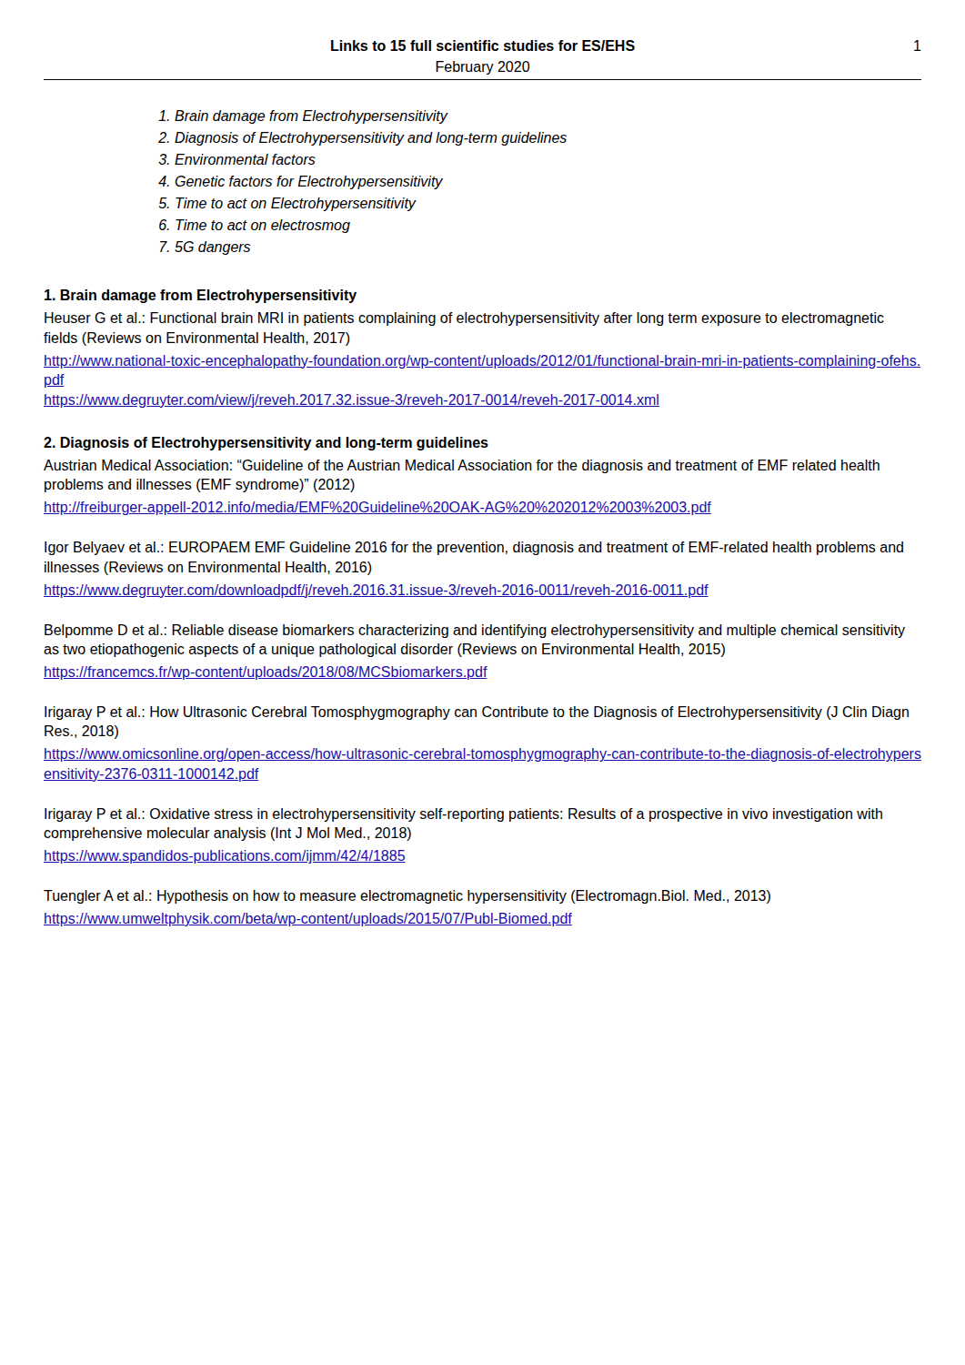1
Links to 15 full scientific studies for ES/EHS
February 2020
Brain damage from Electrohypersensitivity
Diagnosis of Electrohypersensitivity and long-term guidelines
Environmental factors
Genetic factors for Electrohypersensitivity
Time to act on Electrohypersensitivity
Time to act on electrosmog
5G dangers
1. Brain damage from Electrohypersensitivity
Heuser G et al.: Functional brain MRI in patients complaining of electrohypersensitivity after long term exposure to electromagnetic fields (Reviews on Environmental Health, 2017)
http://www.national-toxic-encephalopathy-foundation.org/wp-content/uploads/2012/01/functional-brain-mri-in-patients-complaining-ofehs.pdf https://www.degruyter.com/view/j/reveh.2017.32.issue-3/reveh-2017-0014/reveh-2017-0014.xml
2. Diagnosis of Electrohypersensitivity and long-term guidelines
Austrian Medical Association: “Guideline of the Austrian Medical Association for the diagnosis and treatment of EMF related health problems and illnesses (EMF syndrome)” (2012)
http://freiburger-appell-2012.info/media/EMF%20Guideline%20OAK-AG%20%202012%2003%2003.pdf
Igor Belyaev et al.: EUROPAEM EMF Guideline 2016 for the prevention, diagnosis and treatment of EMF-related health problems and illnesses (Reviews on Environmental Health, 2016)
https://www.degruyter.com/downloadpdf/j/reveh.2016.31.issue-3/reveh-2016-0011/reveh-2016-0011.pdf
Belpomme D et al.: Reliable disease biomarkers characterizing and identifying electrohypersensitivity and multiple chemical sensitivity as two etiopathogenic aspects of a unique pathological disorder (Reviews on Environmental Health, 2015)
https://francemcs.fr/wp-content/uploads/2018/08/MCSbiomarkers.pdf
Irigaray P et al.: How Ultrasonic Cerebral Tomosphygmography can Contribute to the Diagnosis of Electrohypersensitivity (J Clin Diagn Res., 2018)
https://www.omicsonline.org/open-access/how-ultrasonic-cerebral-tomosphygmography-can-contribute-to-the-diagnosis-of-electrohypersensitivity-2376-0311-1000142.pdf
Irigaray P et al.: Oxidative stress in electrohypersensitivity self-reporting patients: Results of a prospective in vivo investigation with comprehensive molecular analysis (Int J Mol Med., 2018)
https://www.spandidos-publications.com/ijmm/42/4/1885
Tuengler A et al.: Hypothesis on how to measure electromagnetic hypersensitivity (Electromagn.Biol. Med., 2013)
https://www.umweltphysik.com/beta/wp-content/uploads/2015/07/Publ-Biomed.pdf